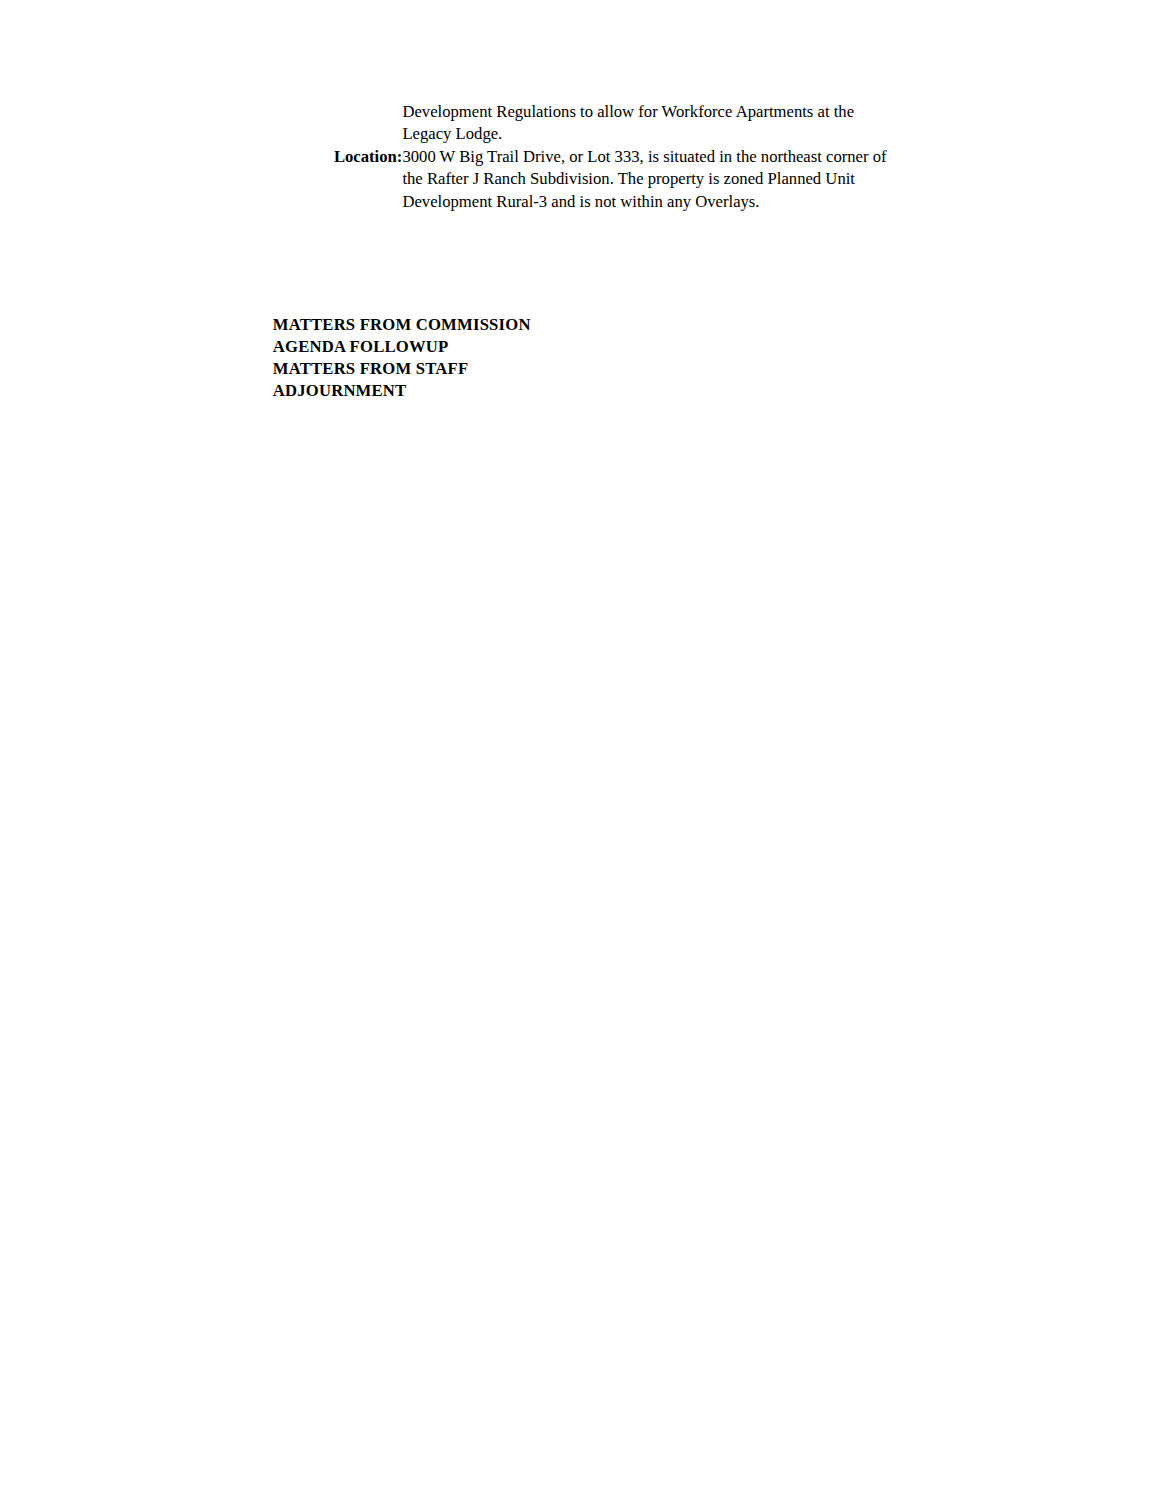| | Development Regulations to allow for Workforce Apartments at the Legacy Lodge. |
| Location: | 3000 W Big Trail Drive, or Lot 333, is situated in the northeast corner of the Rafter J Ranch Subdivision. The property is zoned Planned Unit Development Rural-3 and is not within any Overlays. |
MATTERS FROM COMMISSION
AGENDA FOLLOWUP
MATTERS FROM STAFF
ADJOURNMENT